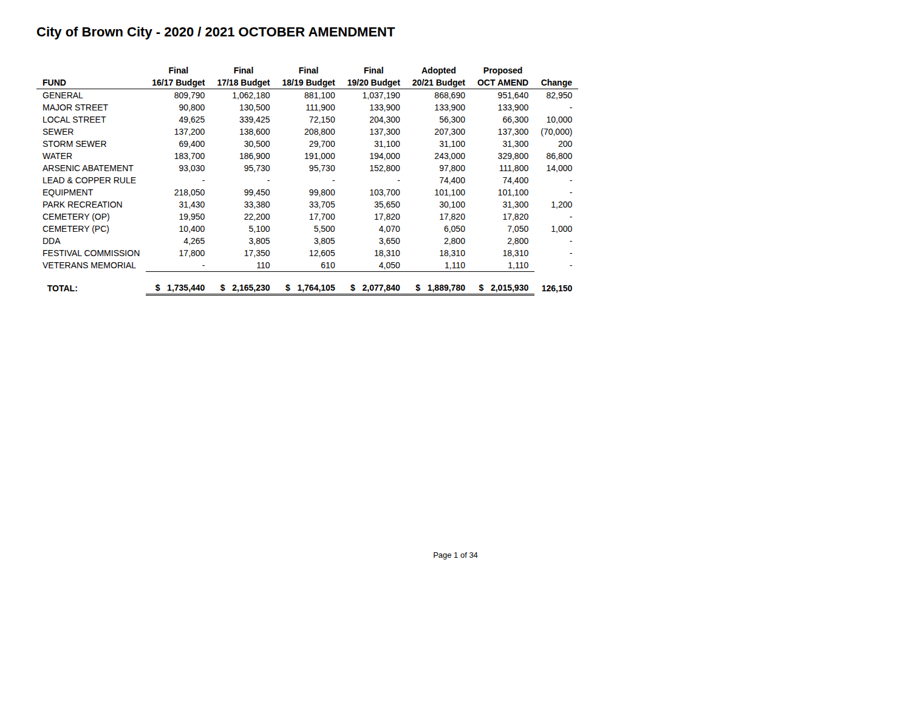City of Brown City - 2020 / 2021 OCTOBER AMENDMENT
| | Final | Final | Final | Final | Adopted | Proposed | |
| --- | --- | --- | --- | --- | --- | --- | --- |
| FUND | 16/17 Budget | 17/18 Budget | 18/19 Budget | 19/20 Budget | 20/21 Budget | OCT AMEND | Change |
| GENERAL | 809,790 | 1,062,180 | 881,100 | 1,037,190 | 868,690 | 951,640 | 82,950 |
| MAJOR STREET | 90,800 | 130,500 | 111,900 | 133,900 | 133,900 | 133,900 | - |
| LOCAL STREET | 49,625 | 339,425 | 72,150 | 204,300 | 56,300 | 66,300 | 10,000 |
| SEWER | 137,200 | 138,600 | 208,800 | 137,300 | 207,300 | 137,300 | (70,000) |
| STORM SEWER | 69,400 | 30,500 | 29,700 | 31,100 | 31,100 | 31,300 | 200 |
| WATER | 183,700 | 186,900 | 191,000 | 194,000 | 243,000 | 329,800 | 86,800 |
| ARSENIC ABATEMENT | 93,030 | 95,730 | 95,730 | 152,800 | 97,800 | 111,800 | 14,000 |
| LEAD & COPPER RULE | - | - | - | - | 74,400 | 74,400 | - |
| EQUIPMENT | 218,050 | 99,450 | 99,800 | 103,700 | 101,100 | 101,100 | - |
| PARK RECREATION | 31,430 | 33,380 | 33,705 | 35,650 | 30,100 | 31,300 | 1,200 |
| CEMETERY (OP) | 19,950 | 22,200 | 17,700 | 17,820 | 17,820 | 17,820 | - |
| CEMETERY (PC) | 10,400 | 5,100 | 5,500 | 4,070 | 6,050 | 7,050 | 1,000 |
| DDA | 4,265 | 3,805 | 3,805 | 3,650 | 2,800 | 2,800 | - |
| FESTIVAL COMMISSION | 17,800 | 17,350 | 12,605 | 18,310 | 18,310 | 18,310 | - |
| VETERANS MEMORIAL | - | 110 | 610 | 4,050 | 1,110 | 1,110 | - |
| TOTAL: | $ 1,735,440 | $ 2,165,230 | $ 1,764,105 | $ 2,077,840 | $ 1,889,780 | $ 2,015,930 | 126,150 |
Page 1 of 34